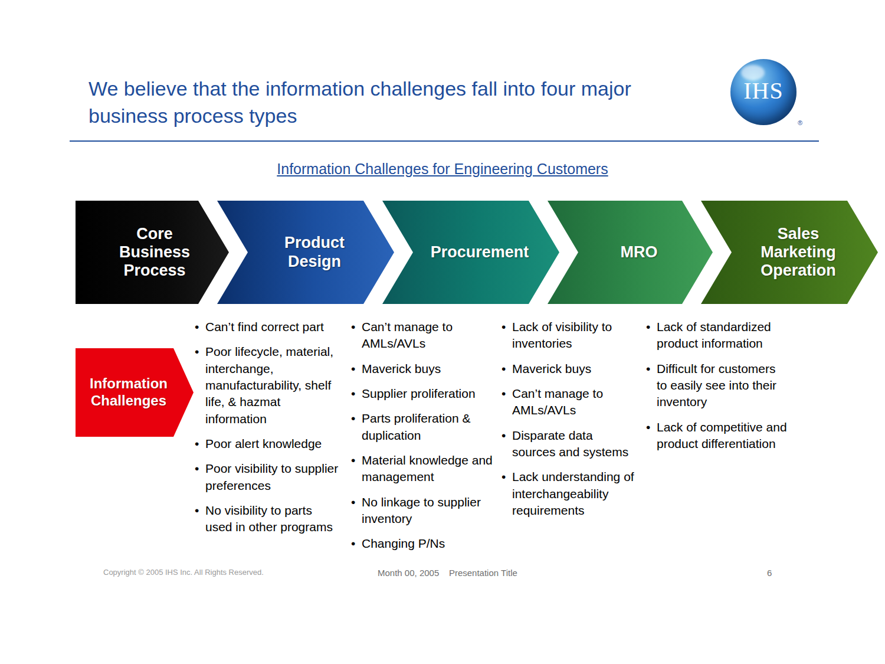We believe that the information challenges fall into four major business process types
IHS
®
Information Challenges for Engineering Customers
Core
Business
Process
Product
Design
Procurement
MRO
Sales
Marketing
Operation
Information
Challenges
Can’t find correct part
Poor lifecycle, material, interchange, manufacturability, shelf life, & hazmat information
Poor alert knowledge
Poor visibility to supplier preferences
No visibility to parts used in other programs
Can’t manage to AMLs/AVLs
Maverick buys
Supplier proliferation
Parts proliferation & duplication
Material knowledge and management
No linkage to supplier inventory
Changing P/Ns
Lack of visibility to inventories
Maverick buys
Can’t manage to AMLs/AVLs
Disparate data sources and systems
Lack understanding of interchangeability requirements
Lack of standardized product information
Difficult for customers to easily see into their inventory
Lack of competitive and product differentiation
Copyright © 2005 IHS Inc. All Rights Reserved.
Month 00, 2005 Presentation Title
6